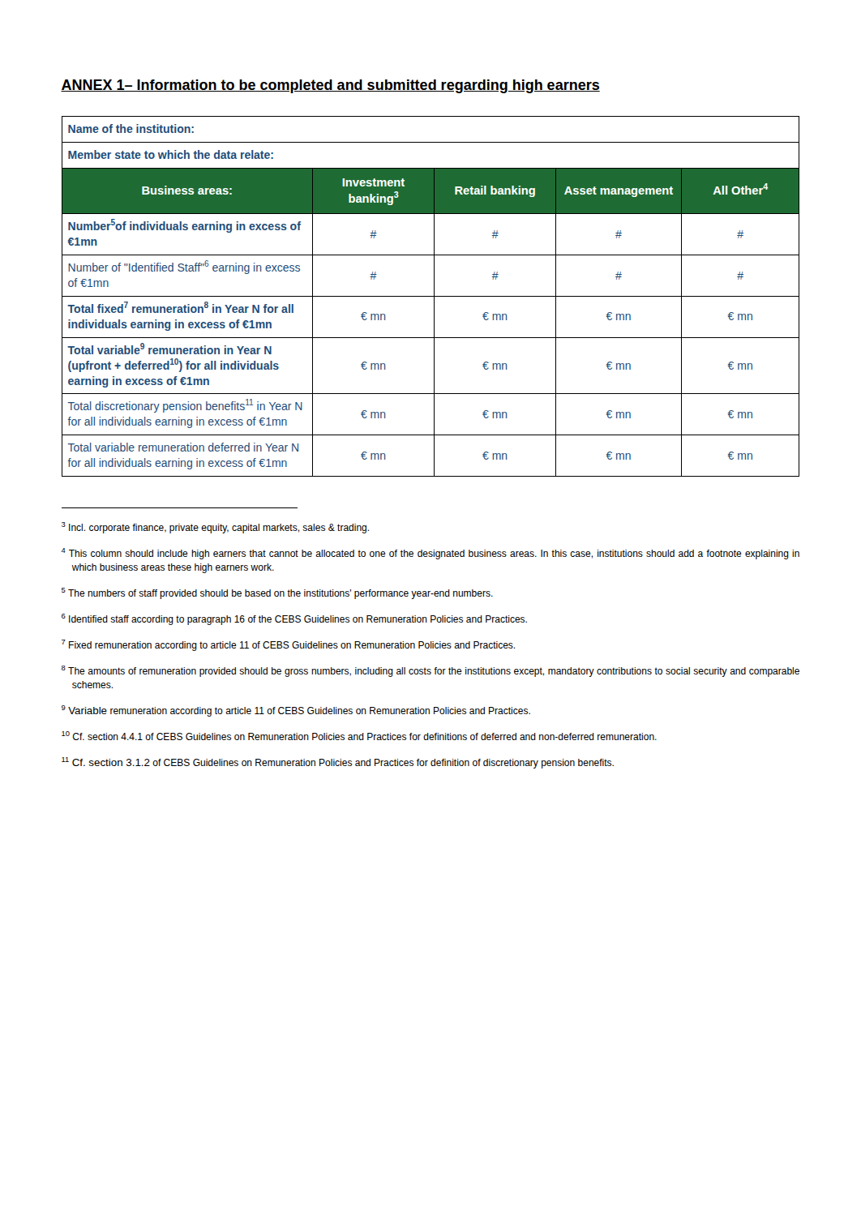ANNEX 1– Information to be completed and submitted regarding high earners
| Name of the institution: |
| Member state to which the data relate: |
| Business areas: | Investment banking 3 | Retail banking | Asset management | All Other 4 |
| Number 5 of individuals earning in excess of €1mn | # | # | # | # |
| Number of "Identified Staff" 6 earning in excess of €1mn | # | # | # | # |
| Total fixed 7 remuneration 8 in Year N for all individuals earning in excess of €1mn | € mn | € mn | € mn | € mn |
| Total variable 9 remuneration in Year N (upfront + deferred 10 ) for all individuals earning in excess of €1mn | € mn | € mn | € mn | € mn |
| Total discretionary pension benefits 11 in Year N for all individuals earning in excess of €1mn | € mn | € mn | € mn | € mn |
| Total variable remuneration deferred in Year N for all individuals earning in excess of €1mn | € mn | € mn | € mn | € mn |
3 Incl. corporate finance, private equity, capital markets, sales & trading.
4 This column should include high earners that cannot be allocated to one of the designated business areas. In this case, institutions should add a footnote explaining in which business areas these high earners work.
5 The numbers of staff provided should be based on the institutions' performance year-end numbers.
6 Identified staff according to paragraph 16 of the CEBS Guidelines on Remuneration Policies and Practices.
7 Fixed remuneration according to article 11 of CEBS Guidelines on Remuneration Policies and Practices.
8 The amounts of remuneration provided should be gross numbers, including all costs for the institutions except, mandatory contributions to social security and comparable schemes.
9 Variable remuneration according to article 11 of CEBS Guidelines on Remuneration Policies and Practices.
10 Cf. section 4.4.1 of CEBS Guidelines on Remuneration Policies and Practices for definitions of deferred and non-deferred remuneration.
11 Cf. section 3.1.2 of CEBS Guidelines on Remuneration Policies and Practices for definition of discretionary pension benefits.